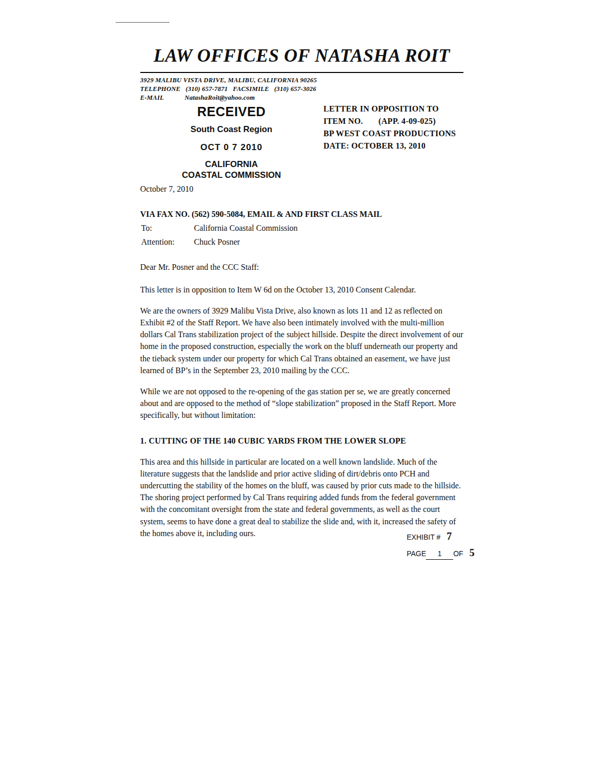LAW OFFICES OF NATASHA ROIT
3929 MALIBU VISTA DRIVE, MALIBU, CALIFORNIA 90265
TELEPHONE (310) 657-7871 FACSIMILE (310) 657-3026
E-MAIL NatashaRoit@yahoo.com
RECEIVED
South Coast Region
OCT 0 7 2010
CALIFORNIA
COASTAL COMMISSION
LETTER IN OPPOSITION TO
ITEM NO. (APP. 4-09-025)
BP WEST COAST PRODUCTIONS
DATE: OCTOBER 13, 2010
October 7, 2010
VIA FAX NO. (562) 590-5084, EMAIL & AND FIRST CLASS MAIL
| To: | California Coastal Commission |
| Attention: | Chuck Posner |
Dear Mr. Posner and the CCC Staff:
This letter is in opposition to Item W 6d on the October 13, 2010 Consent Calendar.
We are the owners of 3929 Malibu Vista Drive, also known as lots 11 and 12 as reflected on Exhibit #2 of the Staff Report. We have also been intimately involved with the multi-million dollars Cal Trans stabilization project of the subject hillside. Despite the direct involvement of our home in the proposed construction, especially the work on the bluff underneath our property and the tieback system under our property for which Cal Trans obtained an easement, we have just learned of BP’s in the September 23, 2010 mailing by the CCC.
While we are not opposed to the re-opening of the gas station per se, we are greatly concerned about and are opposed to the method of “slope stabilization” proposed in the Staff Report. More specifically, but without limitation:
1. CUTTING OF THE 140 CUBIC YARDS FROM THE LOWER SLOPE
This area and this hillside in particular are located on a well known landslide. Much of the literature suggests that the landslide and prior active sliding of dirt/debris onto PCH and undercutting the stability of the homes on the bluff, was caused by prior cuts made to the hillside. The shoring project performed by Cal Trans requiring added funds from the federal government with the concomitant oversight from the state and federal governments, as well as the court system, seems to have done a great deal to stabilize the slide and, with it, increased the safety of the homes above it, including ours.
EXHIBIT #7
PAGE1 OF5